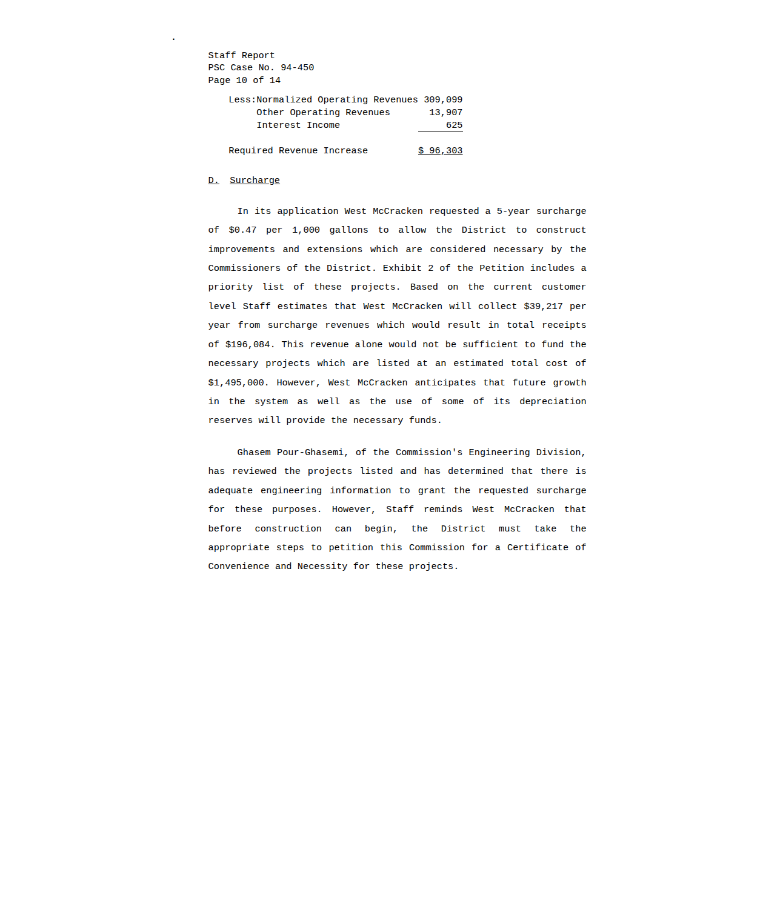.
Staff Report PSC Case No. 94-450 Page 10 of 14
| Less: | Normalized Operating Revenues | 309,099 |
| | Other Operating Revenues | 13,907 |
| | Interest Income | 625 |
| Required Revenue Increase | $ 96,303 |
D. Surcharge
In its application West McCracken requested a 5-year surcharge of $0.47 per 1,000 gallons to allow the District to construct improvements and extensions which are considered necessary by the Commissioners of the District. Exhibit 2 of the Petition includes a priority list of these projects. Based on the current customer level Staff estimates that West McCracken will collect $39,217 per year from surcharge revenues which would result in total receipts of $196,084. This revenue alone would not be sufficient to fund the necessary projects which are listed at an estimated total cost of $1,495,000. However, West McCracken anticipates that future growth in the system as well as the use of some of its depreciation reserves will provide the necessary funds.
Ghasem Pour-Ghasemi, of the Commission's Engineering Division, has reviewed the projects listed and has determined that there is adequate engineering information to grant the requested surcharge for these purposes. However, Staff reminds West McCracken that before construction can begin, the District must take the appropriate steps to petition this Commission for a Certificate of Convenience and Necessity for these projects.